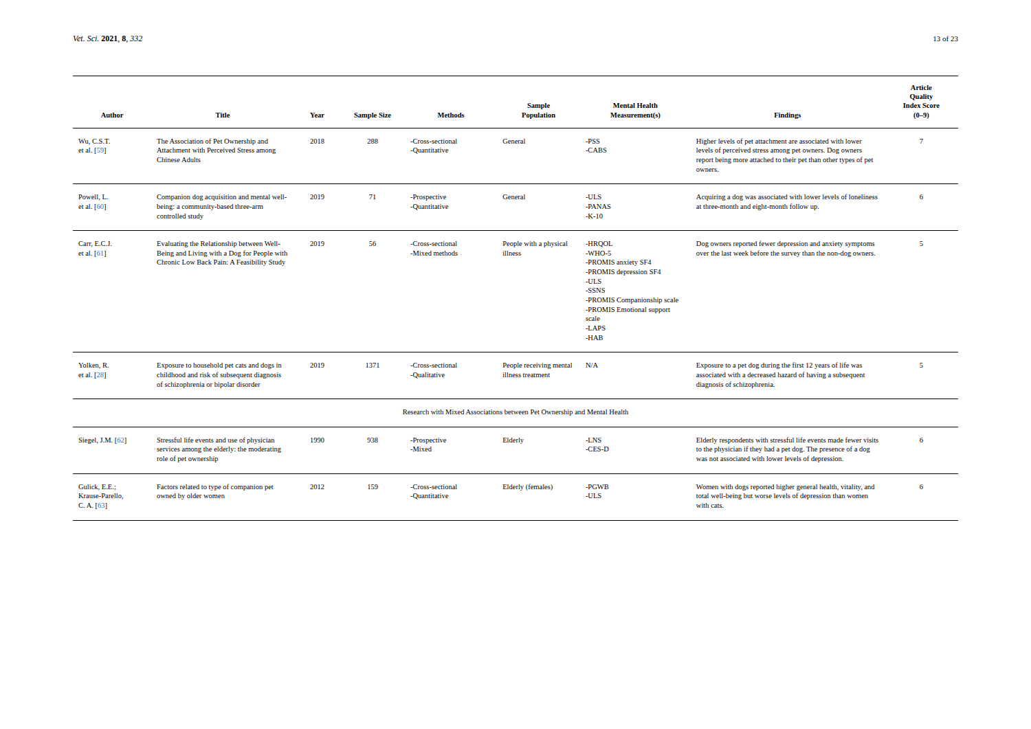Vet. Sci. 2021, 8, 332
13 of 23
| Author | Title | Year | Sample Size | Methods | Sample Population | Mental Health Measurement(s) | Findings | Article Quality Index Score (0–9) |
| --- | --- | --- | --- | --- | --- | --- | --- | --- |
| Wu, C.S.T. et al. [ 59 ] | The Association of Pet Ownership and Attachment with Perceived Stress among Chinese Adults | 2018 | 288 | -Cross-sectional -Quantitative | General | -PSS -CABS | Higher levels of pet attachment are associated with lower levels of perceived stress among pet owners. Dog owners report being more attached to their pet than other types of pet owners. | 7 |
| Powell, L. et al. [ 60 ] | Companion dog acquisition and mental well-being: a community-based three-arm controlled study | 2019 | 71 | -Prospective -Quantitative | General | -ULS -PANAS -K-10 | Acquiring a dog was associated with lower levels of loneliness at three-month and eight-month follow up. | 6 |
| Carr, E.C.J. et al. [ 61 ] | Evaluating the Relationship between Well-Being and Living with a Dog for People with Chronic Low Back Pain: A Feasibility Study | 2019 | 56 | -Cross-sectional -Mixed methods | People with a physical illness | -HRQOL -WHO-5 -PROMIS anxiety SF4 -PROMIS depression SF4 -ULS -SSNS -PROMIS Companionship scale -PROMIS Emotional support scale -LAPS -HAB | Dog owners reported fewer depression and anxiety symptoms over the last week before the survey than the non-dog owners. | 5 |
| Yolken, R. et al. [ 28 ] | Exposure to household pet cats and dogs in childhood and risk of subsequent diagnosis of schizophrenia or bipolar disorder | 2019 | 1371 | -Cross-sectional -Qualitative | People receiving mental illness treatment | N/A | Exposure to a pet dog during the first 12 years of life was associated with a decreased hazard of having a subsequent diagnosis of schizophrenia. | 5 |
| Research with Mixed Associations between Pet Ownership and Mental Health |
| Siegel, J.M. [ 62 ] | Stressful life events and use of physician services among the elderly: the moderating role of pet ownership | 1990 | 938 | -Prospective -Mixed | Elderly | -LNS -CES-D | Elderly respondents with stressful life events made fewer visits to the physician if they had a pet dog. The presence of a dog was not associated with lower levels of depression. | 6 |
| Gulick, E.E.; Krause-Parello, C. A. [ 63 ] | Factors related to type of companion pet owned by older women | 2012 | 159 | -Cross-sectional -Quantitative | Elderly (females) | -PGWB -ULS | Women with dogs reported higher general health, vitality, and total well-being but worse levels of depression than women with cats. | 6 |